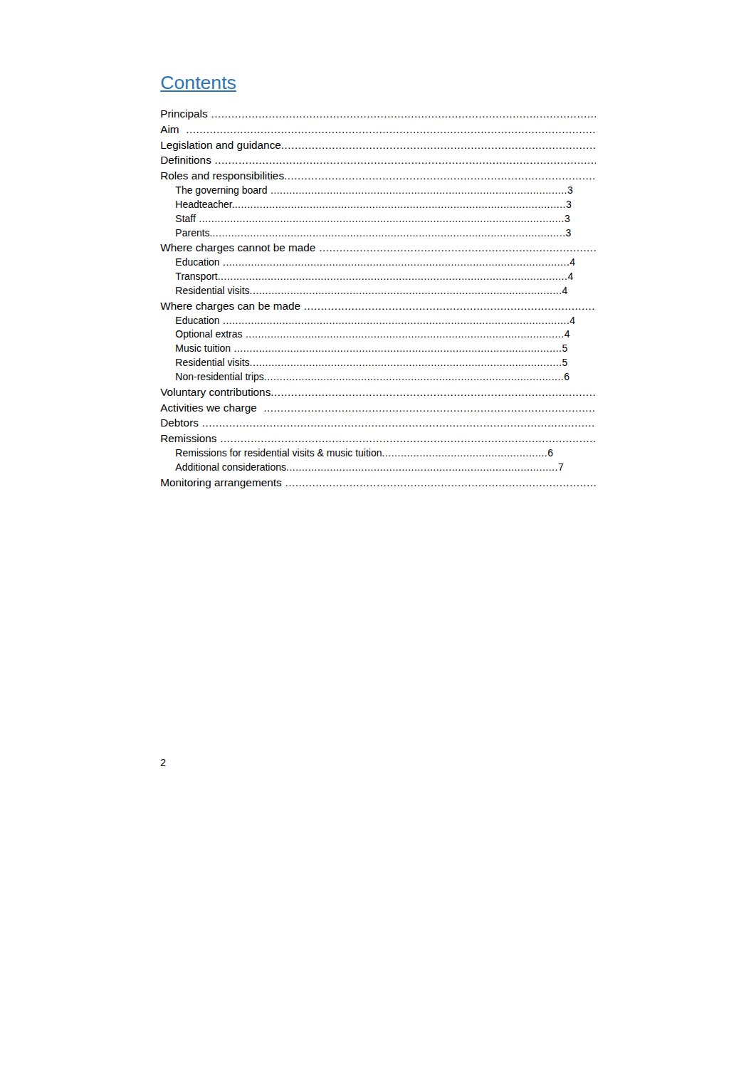Contents
Principals ..................................................................................................................... 3
Aim .......................................................................................................................... 3
Legislation and guidance.................................................................................................. 3
Definitions ..................................................................................................................... 3
Roles and responsibilities................................................................................................. 3
The governing board ............................................................................................... 3
Headteacher........................................................................................................... 3
Staff ..................................................................................................................... 3
Parents.................................................................................................................. 3
Where charges cannot be made ................................................................................... 4
Education ............................................................................................................... 4
Transport................................................................................................................ 4
Residential visits.................................................................................................... 4
Where charges can be made ........................................................................................ 4
Education ............................................................................................................... 4
Optional extras ...................................................................................................... 4
Music tuition ......................................................................................................... 5
Residential visits.................................................................................................... 5
Non-residential trips................................................................................................ 6
Voluntary contributions.................................................................................................... 6
Activities we charge .................................................................................................... 6
Debtors ....................................................................................................................... 6
Remissions ................................................................................................................. 6
Remissions for residential visits & music tuition..................................................... 6
Additional considerations....................................................................................... 7
Monitoring arrangements ................................................................................................. 7
2